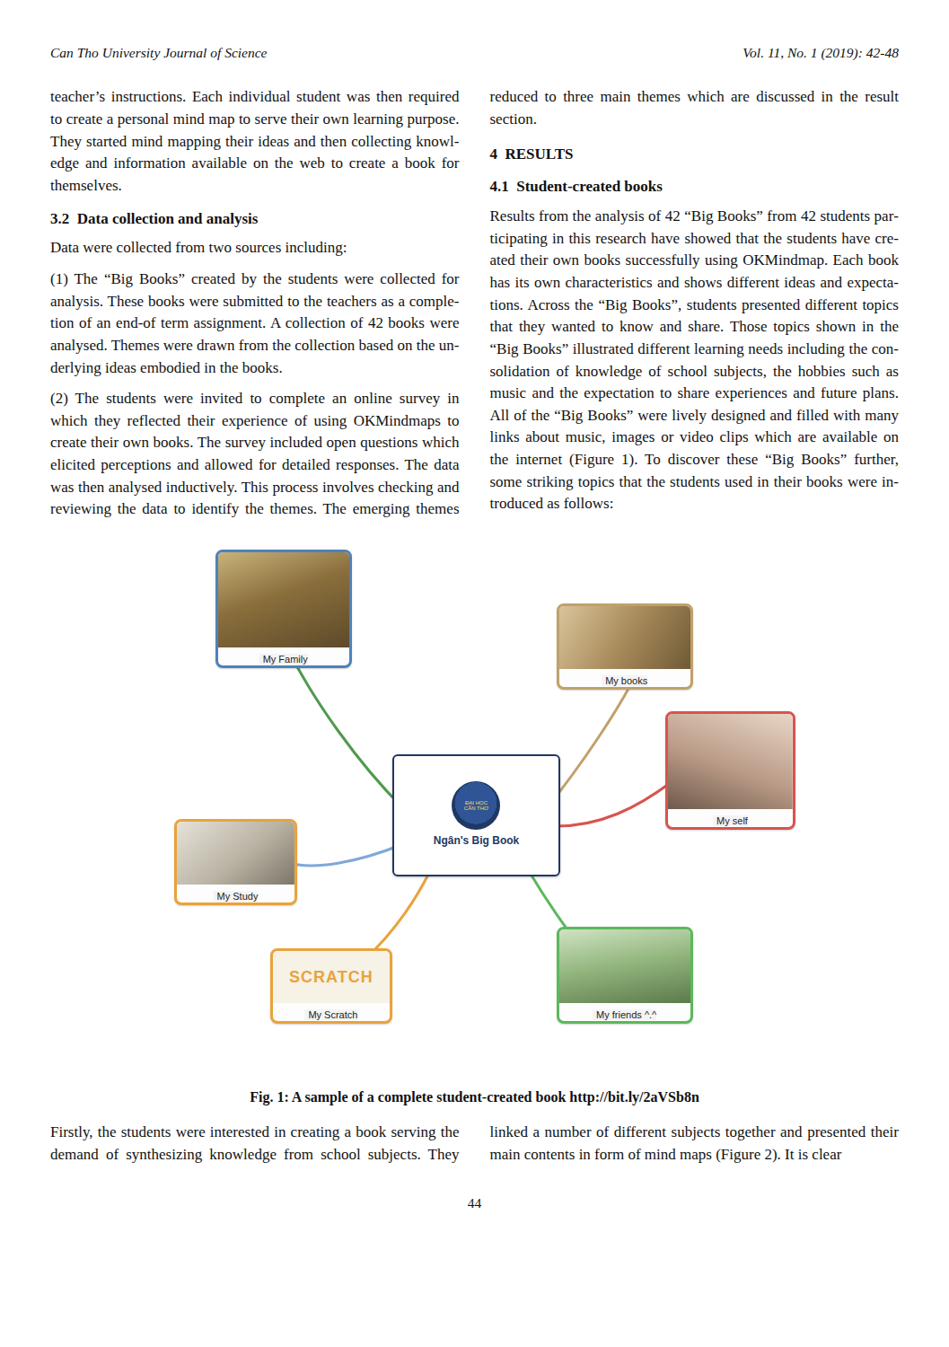Can Tho University Journal of Science
Vol. 11, No. 1 (2019): 42-48
teacher’s instructions. Each individual student was then required to create a personal mind map to serve their own learning purpose. They started mind mapping their ideas and then collecting knowledge and information available on the web to create a book for themselves.
3.2 Data collection and analysis
Data were collected from two sources including:
(1) The “Big Books” created by the students were collected for analysis. These books were submitted to the teachers as a completion of an end-of term assignment. A collection of 42 books were analysed. Themes were drawn from the collection based on the underlying ideas embodied in the books.
(2) The students were invited to complete an online survey in which they reflected their experience of using OKMindmaps to create their own books. The survey included open questions which elicited perceptions and allowed for detailed responses. The data was then analysed inductively. This process involves checking and reviewing the data to identify the themes. The emerging themes reduced to three main themes which are discussed in the result section.
4 RESULTS
4.1 Student-created books
Results from the analysis of 42 “Big Books” from 42 students participating in this research have showed that the students have created their own books successfully using OKMindmap. Each book has its own characteristics and shows different ideas and expectations. Across the “Big Books”, students presented different topics that they wanted to know and share. Those topics shown in the “Big Books” illustrated different learning needs including the consolidation of knowledge of school subjects, the hobbies such as music and the expectation to share experiences and future plans. All of the “Big Books” were lively designed and filled with many links about music, images or video clips which are available on the internet (Figure 1). To discover these “Big Books” further, some striking topics that the students used in their books were introduced as follows:
My Family
My books
My self
My Study
SCRATCH My Scratch
My friends ^.^
Ngân's Big Book
Fig. 1: A sample of a complete student-created book http://bit.ly/2aVSb8n
Firstly, the students were interested in creating a book serving the demand of synthesizing knowledge from school subjects. They linked a number of different subjects together and presented their main contents in form of mind maps (Figure 2). It is clear
44